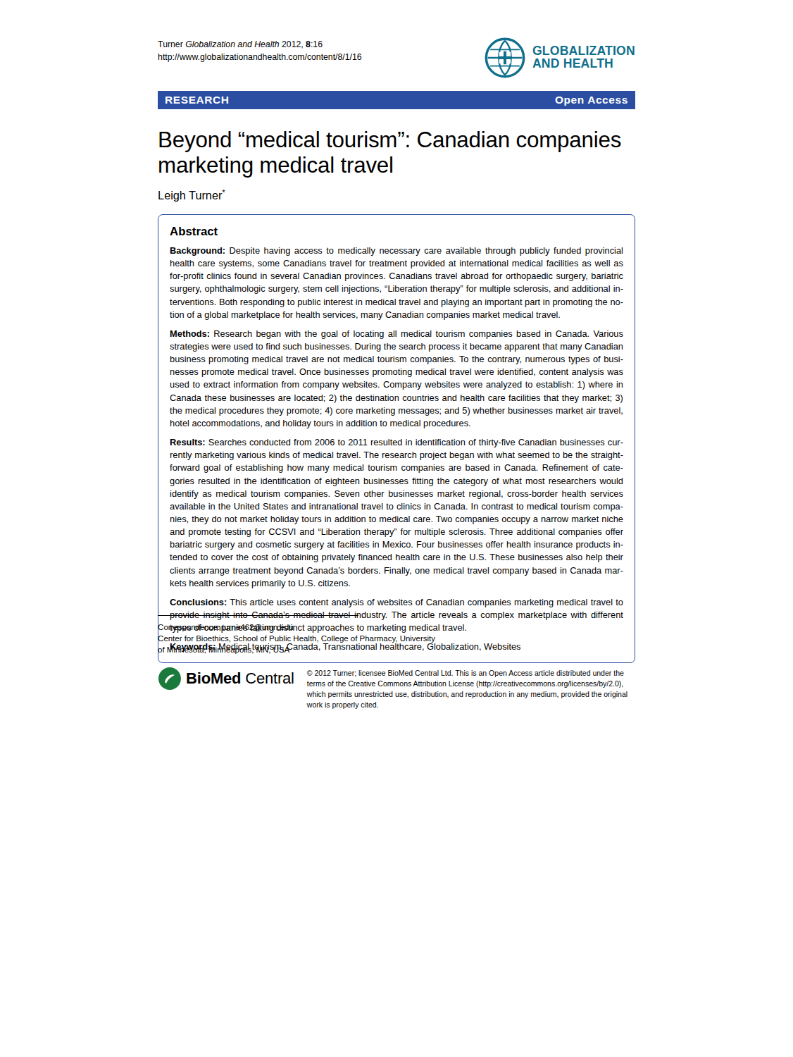Turner Globalization and Health 2012, 8:16http://www.globalizationandhealth.com/content/8/1/16
Globalizationand Health
Research
Open Access
Beyond “medical tourism”: Canadian companies marketing medical travel
Leigh Turner*
Abstract
Background: Despite having access to medically necessary care available through publicly funded provincial health care systems, some Canadians travel for treatment provided at international medical facilities as well as for-profit clinics found in several Canadian provinces. Canadians travel abroad for orthopaedic surgery, bariatric surgery, ophthalmologic surgery, stem cell injections, “Liberation therapy” for multiple sclerosis, and additional interventions. Both responding to public interest in medical travel and playing an important part in promoting the notion of a global marketplace for health services, many Canadian companies market medical travel.
Methods: Research began with the goal of locating all medical tourism companies based in Canada. Various strategies were used to find such businesses. During the search process it became apparent that many Canadian business promoting medical travel are not medical tourism companies. To the contrary, numerous types of businesses promote medical travel. Once businesses promoting medical travel were identified, content analysis was used to extract information from company websites. Company websites were analyzed to establish: 1) where in Canada these businesses are located; 2) the destination countries and health care facilities that they market; 3) the medical procedures they promote; 4) core marketing messages; and 5) whether businesses market air travel, hotel accommodations, and holiday tours in addition to medical procedures.
Results: Searches conducted from 2006 to 2011 resulted in identification of thirty-five Canadian businesses currently marketing various kinds of medical travel. The research project began with what seemed to be the straightforward goal of establishing how many medical tourism companies are based in Canada. Refinement of categories resulted in the identification of eighteen businesses fitting the category of what most researchers would identify as medical tourism companies. Seven other businesses market regional, cross-border health services available in the United States and intranational travel to clinics in Canada. In contrast to medical tourism companies, they do not market holiday tours in addition to medical care. Two companies occupy a narrow market niche and promote testing for CCSVI and “Liberation therapy” for multiple sclerosis. Three additional companies offer bariatric surgery and cosmetic surgery at facilities in Mexico. Four businesses offer health insurance products intended to cover the cost of obtaining privately financed health care in the U.S. These businesses also help their clients arrange treatment beyond Canada’s borders. Finally, one medical travel company based in Canada markets health services primarily to U.S. citizens.
Conclusions: This article uses content analysis of websites of Canadian companies marketing medical travel to provide insight into Canada’s medical travel industry. The article reveals a complex marketplace with different types of companies taking distinct approaches to marketing medical travel.
Keywords: Medical tourism, Canada, Transnational healthcare, Globalization, Websites
Correspondence: turne462@umn.edu
Center for Bioethics, School of Public Health, College of Pharmacy, University
of Minnesota, Minneapolis, MN, USA
Bio Med Central
© 2012 Turner; licensee BioMed Central Ltd. This is an Open Access article distributed under the terms of the Creative Commons Attribution License (http://creativecommons.org/licenses/by/2.0), which permits unrestricted use, distribution, and reproduction in any medium, provided the original work is properly cited.